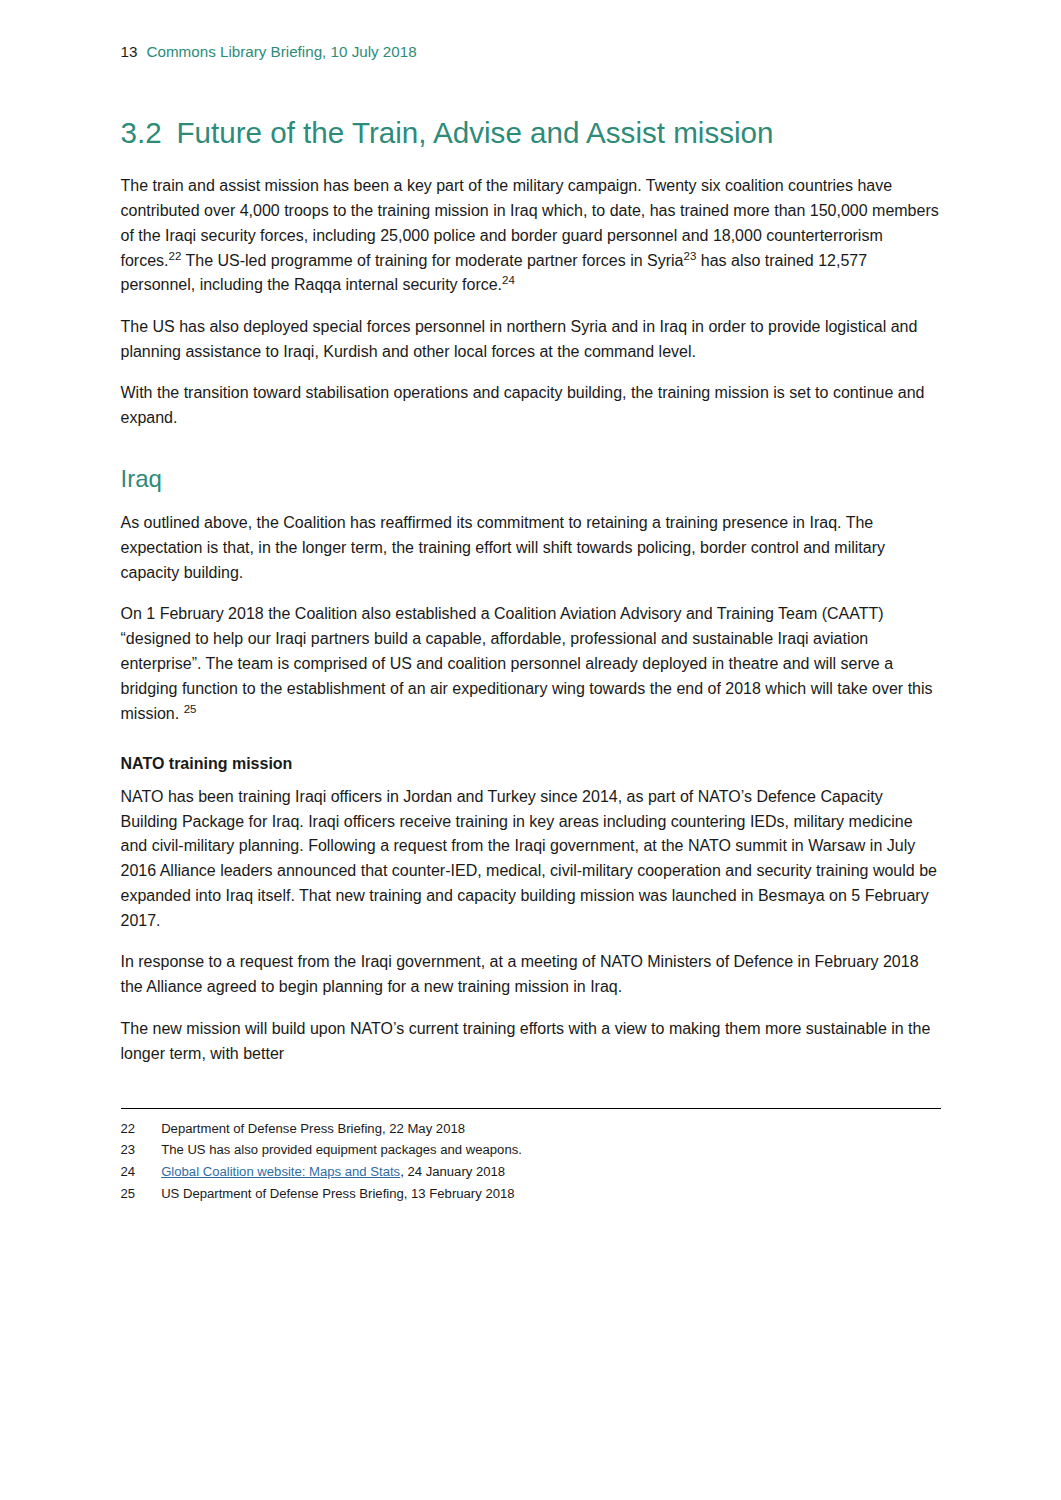13 Commons Library Briefing, 10 July 2018
3.2 Future of the Train, Advise and Assist mission
The train and assist mission has been a key part of the military campaign. Twenty six coalition countries have contributed over 4,000 troops to the training mission in Iraq which, to date, has trained more than 150,000 members of the Iraqi security forces, including 25,000 police and border guard personnel and 18,000 counterterrorism forces.22 The US-led programme of training for moderate partner forces in Syria23 has also trained 12,577 personnel, including the Raqqa internal security force.24
The US has also deployed special forces personnel in northern Syria and in Iraq in order to provide logistical and planning assistance to Iraqi, Kurdish and other local forces at the command level.
With the transition toward stabilisation operations and capacity building, the training mission is set to continue and expand.
Iraq
As outlined above, the Coalition has reaffirmed its commitment to retaining a training presence in Iraq. The expectation is that, in the longer term, the training effort will shift towards policing, border control and military capacity building.
On 1 February 2018 the Coalition also established a Coalition Aviation Advisory and Training Team (CAATT) “designed to help our Iraqi partners build a capable, affordable, professional and sustainable Iraqi aviation enterprise”. The team is comprised of US and coalition personnel already deployed in theatre and will serve a bridging function to the establishment of an air expeditionary wing towards the end of 2018 which will take over this mission. 25
NATO training mission
NATO has been training Iraqi officers in Jordan and Turkey since 2014, as part of NATO’s Defence Capacity Building Package for Iraq. Iraqi officers receive training in key areas including countering IEDs, military medicine and civil-military planning. Following a request from the Iraqi government, at the NATO summit in Warsaw in July 2016 Alliance leaders announced that counter-IED, medical, civil-military cooperation and security training would be expanded into Iraq itself. That new training and capacity building mission was launched in Besmaya on 5 February 2017.
In response to a request from the Iraqi government, at a meeting of NATO Ministers of Defence in February 2018 the Alliance agreed to begin planning for a new training mission in Iraq.
The new mission will build upon NATO’s current training efforts with a view to making them more sustainable in the longer term, with better
Department of Defense Press Briefing, 22 May 2018
The US has also provided equipment packages and weapons.
Global Coalition website: Maps and Stats, 24 January 2018
US Department of Defense Press Briefing, 13 February 2018